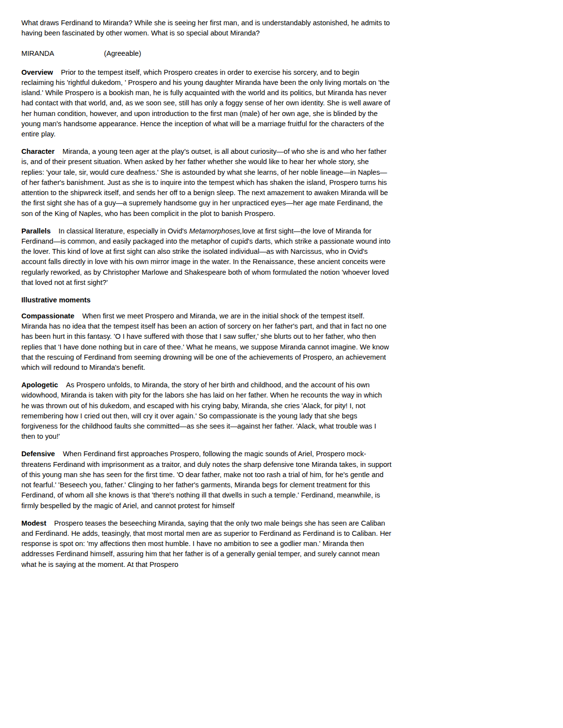What draws Ferdinand to Miranda? While she is seeing her first man, and is understandably astonished, he admits to having been fascinated by other women. What is so special about Miranda?
MIRANDA(Agreeable)
Overview Prior to the tempest itself, which Prospero creates in order to exercise his sorcery, and to begin reclaiming his 'rightful dukedom, ' Prospero and his young daughter Miranda have been the only living mortals on 'the island.' While Prospero is a bookish man, he is fully acquainted with the world and its politics, but Miranda has never had contact with that world, and, as we soon see, still has only a foggy sense of her own identity. She is well aware of her human condition, however, and upon introduction to the first man (male) of her own age, she is blinded by the young man's handsome appearance. Hence the inception of what will be a marriage fruitful for the characters of the entire play.
Character Miranda, a young teen ager at the play's outset, is all about curiosity—of who she is and who her father is, and of their present situation. When asked by her father whether she would like to hear her whole story, she replies: 'your tale, sir, would cure deafness.' She is astounded by what she learns, of her noble lineage—in Naples—of her father's banishment. Just as she is to inquire into the tempest which has shaken the island, Prospero turns his attention to the shipwreck itself, and sends her off to a benign sleep. The next amazement to awaken Miranda will be the first sight she has of a guy—a supremely handsome guy in her unpracticed eyes—her age mate Ferdinand, the son of the King of Naples, who has been complicit in the plot to banish Prospero.
Parallels In classical literature, especially in Ovid's Metamorphoses, love at first sight—the love of Miranda for Ferdinand—is common, and easily packaged into the metaphor of cupid's darts, which strike a passionate wound into the lover. This kind of love at first sight can also strike the isolated individual—as with Narcissus, who in Ovid's account falls directly in love with his own mirror image in the water. In the Renaissance, these ancient conceits were regularly reworked, as by Christopher Marlowe and Shakespeare both of whom formulated the notion 'whoever loved that loved not at first sight?'
Illustrative moments
Compassionate When first we meet Prospero and Miranda, we are in the initial shock of the tempest itself. Miranda has no idea that the tempest itself has been an action of sorcery on her father's part, and that in fact no one has been hurt in this fantasy. 'O I have suffered with those that I saw suffer,' she blurts out to her father, who then replies that 'I have done nothing but in care of thee.' What he means, we suppose Miranda cannot imagine. We know that the rescuing of Ferdinand from seeming drowning will be one of the achievements of Prospero, an achievement which will redound to Miranda's benefit.
Apologetic As Prospero unfolds, to Miranda, the story of her birth and childhood, and the account of his own widowhood, Miranda is taken with pity for the labors she has laid on her father. When he recounts the way in which he was thrown out of his dukedom, and escaped with his crying baby, Miranda, she cries 'Alack, for pity! I, not remembering how I cried out then, will cry it over again.' So compassionate is the young lady that she begs forgiveness for the childhood faults she committed—as she sees it—against her father. 'Alack, what trouble was I then to you!'
Defensive When Ferdinand first approaches Prospero, following the magic sounds of Ariel, Prospero mock-threatens Ferdinand with imprisonment as a traitor, and duly notes the sharp defensive tone Miranda takes, in support of this young man she has seen for the first time. 'O dear father, make not too rash a trial of him, for he's gentle and not fearful.' 'Beseech you, father.' Clinging to her father's garments, Miranda begs for clement treatment for this Ferdinand, of whom all she knows is that 'there's nothing ill that dwells in such a temple.' Ferdinand, meanwhile, is firmly bespelled by the magic of Ariel, and cannot protest for himself
Modest Prospero teases the beseeching Miranda, saying that the only two male beings she has seen are Caliban and Ferdinand. He adds, teasingly, that most mortal men are as superior to Ferdinand as Ferdinand is to Caliban. Her response is spot on: 'my affections then most humble. I have no ambition to see a godlier man.' Miranda then addresses Ferdinand himself, assuring him that her father is of a generally genial temper, and surely cannot mean what he is saying at the moment. At that Prospero